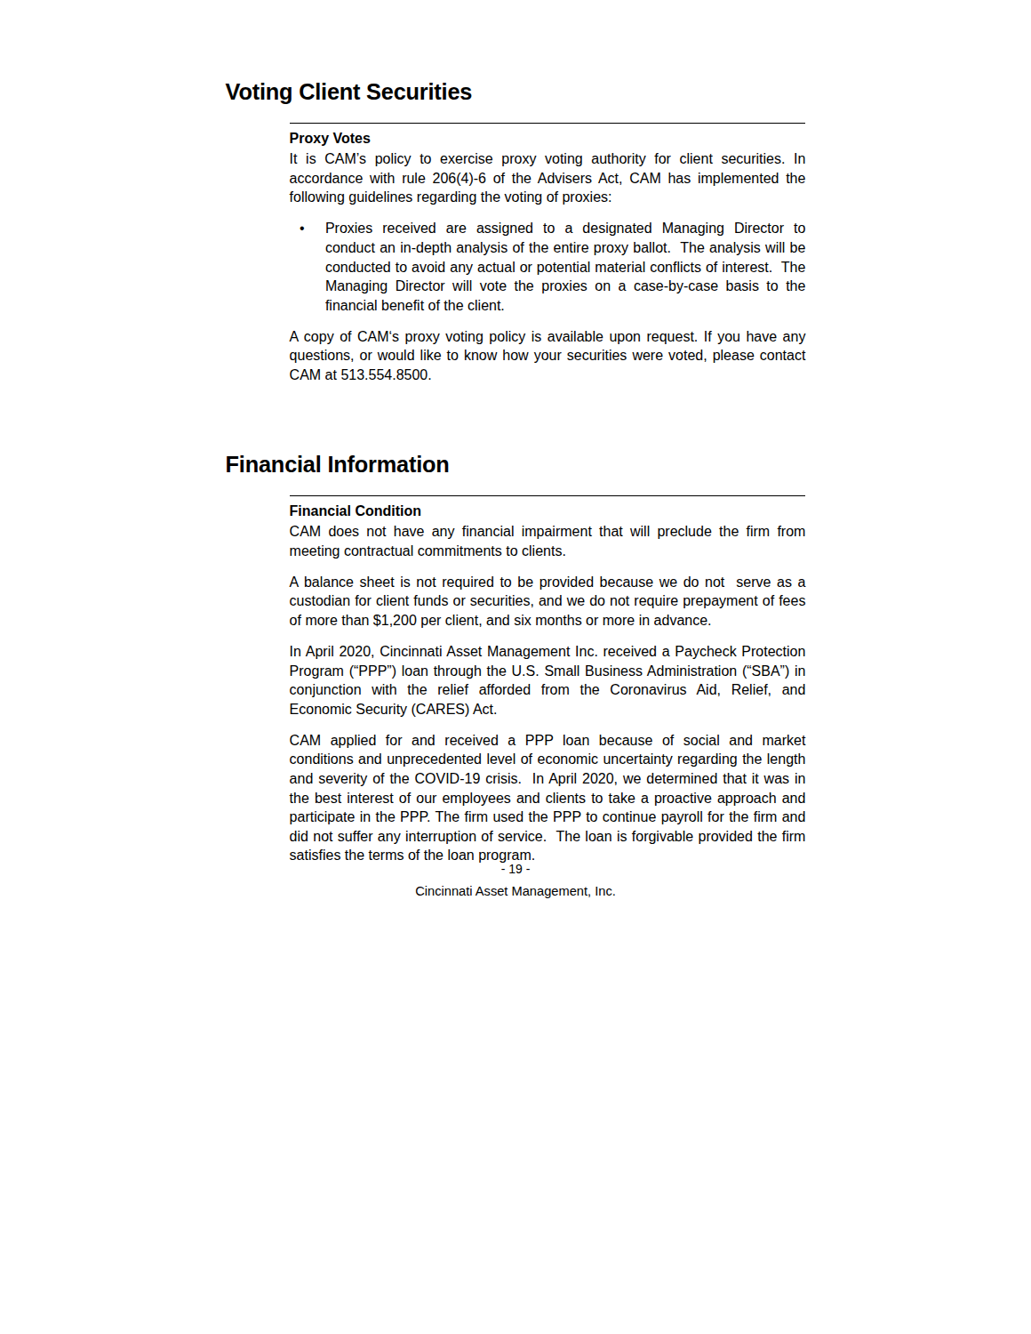Voting Client Securities
Proxy Votes
It is CAM’s policy to exercise proxy voting authority for client securities. In accordance with rule 206(4)-6 of the Advisers Act, CAM has implemented the following guidelines regarding the voting of proxies:
Proxies received are assigned to a designated Managing Director to conduct an in-depth analysis of the entire proxy ballot. The analysis will be conducted to avoid any actual or potential material conflicts of interest. The Managing Director will vote the proxies on a case-by-case basis to the financial benefit of the client.
A copy of CAM‘s proxy voting policy is available upon request. If you have any questions, or would like to know how your securities were voted, please contact CAM at 513.554.8500.
Financial Information
Financial Condition
CAM does not have any financial impairment that will preclude the firm from meeting contractual commitments to clients.
A balance sheet is not required to be provided because we do not serve as a custodian for client funds or securities, and we do not require prepayment of fees of more than $1,200 per client, and six months or more in advance.
In April 2020, Cincinnati Asset Management Inc. received a Paycheck Protection Program (“PPP”) loan through the U.S. Small Business Administration (“SBA”) in conjunction with the relief afforded from the Coronavirus Aid, Relief, and Economic Security (CARES) Act.
CAM applied for and received a PPP loan because of social and market conditions and unprecedented level of economic uncertainty regarding the length and severity of the COVID-19 crisis. In April 2020, we determined that it was in the best interest of our employees and clients to take a proactive approach and participate in the PPP. The firm used the PPP to continue payroll for the firm and did not suffer any interruption of service. The loan is forgivable provided the firm satisfies the terms of the loan program.
- 19 -
Cincinnati Asset Management, Inc.